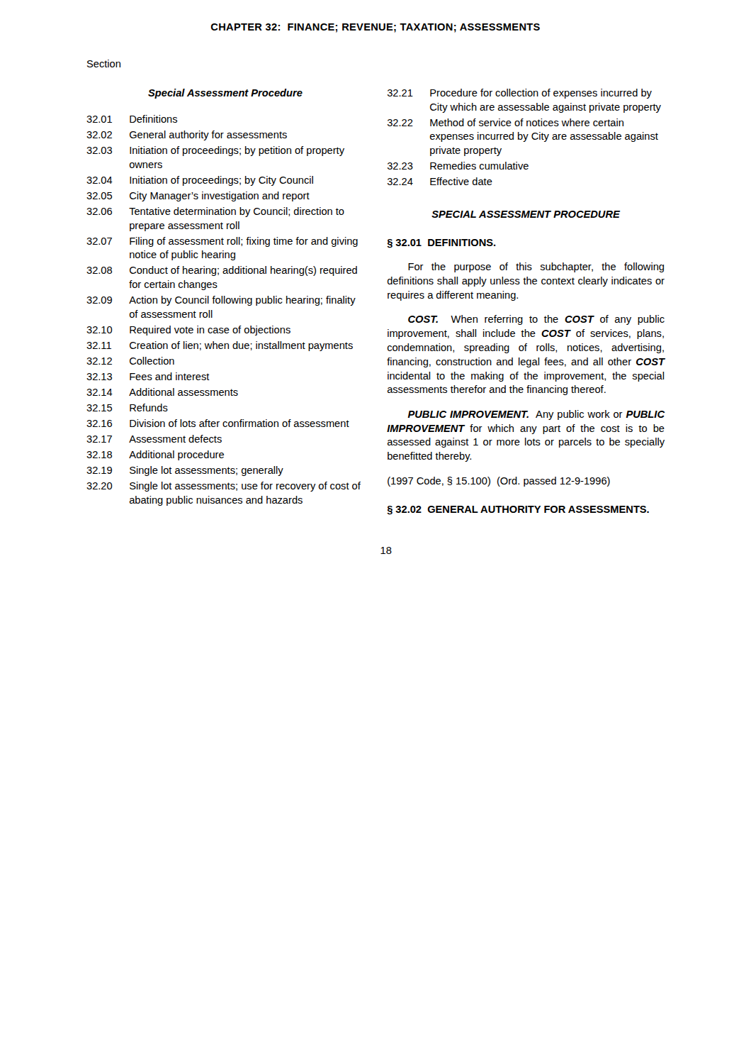CHAPTER 32: FINANCE; REVENUE; TAXATION; ASSESSMENTS
Section
Special Assessment Procedure
| 32.01 | Definitions |
| 32.02 | General authority for assessments |
| 32.03 | Initiation of proceedings; by petition of property owners |
| 32.04 | Initiation of proceedings; by City Council |
| 32.05 | City Manager’s investigation and report |
| 32.06 | Tentative determination by Council; direction to prepare assessment roll |
| 32.07 | Filing of assessment roll; fixing time for and giving notice of public hearing |
| 32.08 | Conduct of hearing; additional hearing(s) required for certain changes |
| 32.09 | Action by Council following public hearing; finality of assessment roll |
| 32.10 | Required vote in case of objections |
| 32.11 | Creation of lien; when due; installment payments |
| 32.12 | Collection |
| 32.13 | Fees and interest |
| 32.14 | Additional assessments |
| 32.15 | Refunds |
| 32.16 | Division of lots after confirmation of assessment |
| 32.17 | Assessment defects |
| 32.18 | Additional procedure |
| 32.19 | Single lot assessments; generally |
| 32.20 | Single lot assessments; use for recovery of cost of abating public nuisances and hazards |
| 32.21 | Procedure for collection of expenses incurred by City which are assessable against private property |
| 32.22 | Method of service of notices where certain expenses incurred by City are assessable against private property |
| 32.23 | Remedies cumulative |
| 32.24 | Effective date |
SPECIAL ASSESSMENT PROCEDURE
§ 32.01 DEFINITIONS.
For the purpose of this subchapter, the following definitions shall apply unless the context clearly indicates or requires a different meaning.
COST. When referring to the COST of any public improvement, shall include the COST of services, plans, condemnation, spreading of rolls, notices, advertising, financing, construction and legal fees, and all other COST incidental to the making of the improvement, the special assessments therefor and the financing thereof.
PUBLIC IMPROVEMENT. Any public work or PUBLIC IMPROVEMENT for which any part of the cost is to be assessed against 1 or more lots or parcels to be specially benefitted thereby.
(1997 Code, § 15.100) (Ord. passed 12-9-1996)
§ 32.02 GENERAL AUTHORITY FOR ASSESSMENTS.
18